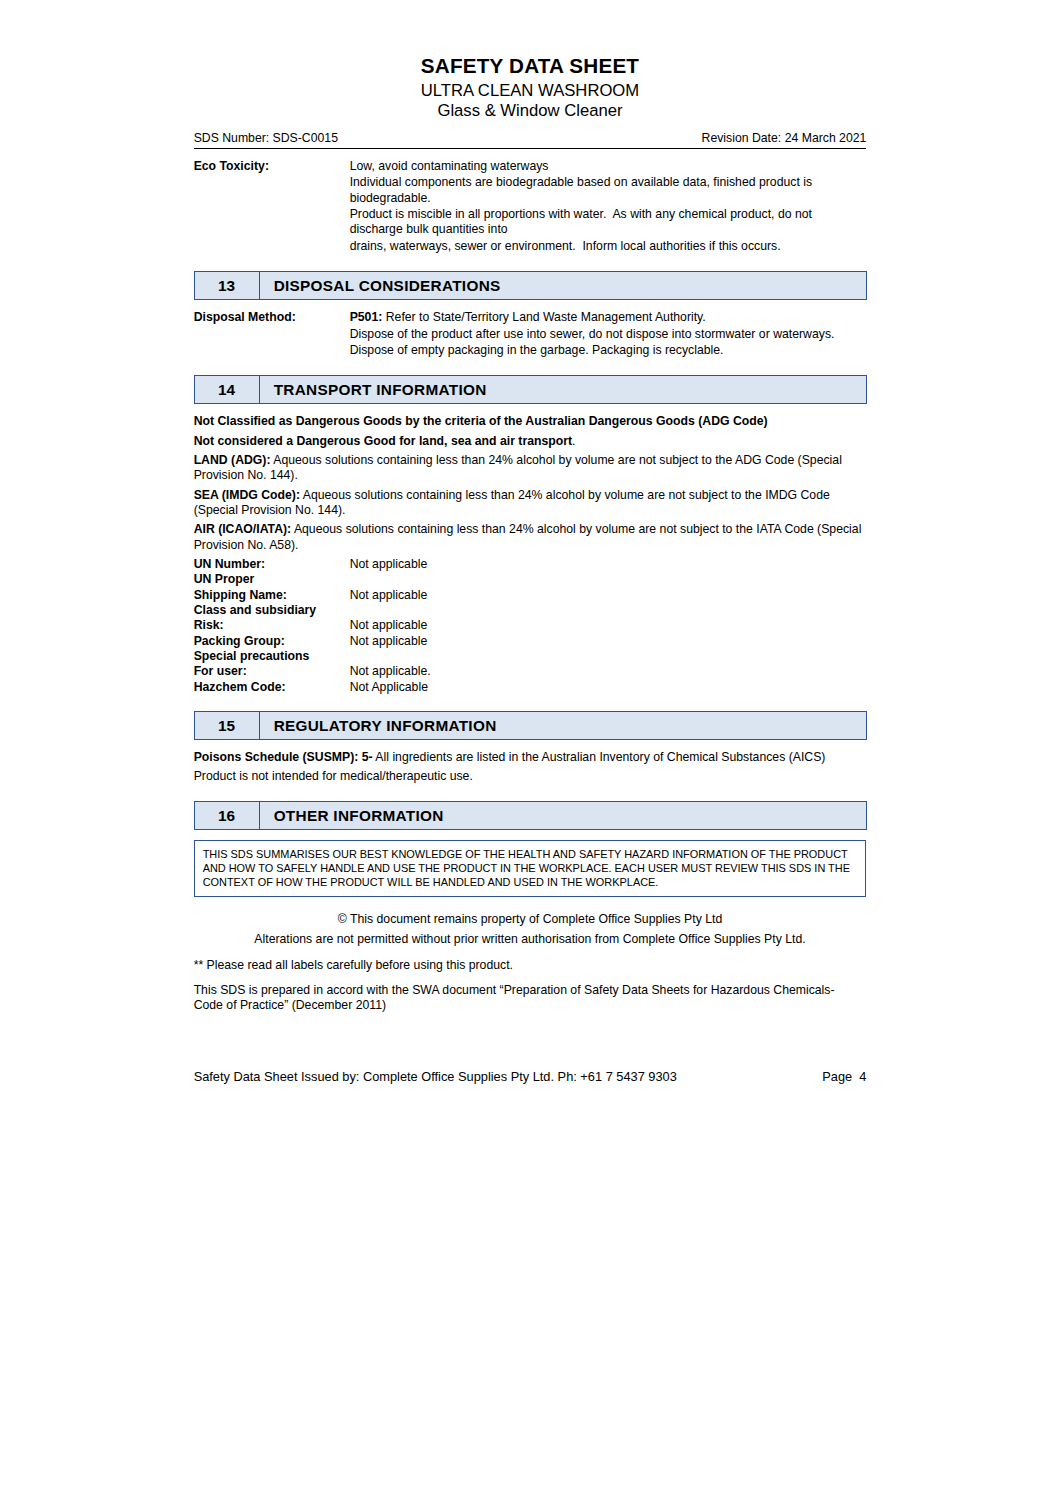SAFETY DATA SHEET
ULTRA CLEAN WASHROOM
Glass & Window Cleaner
SDS Number: SDS-C0015
Revision Date: 24 March 2021
Eco Toxicity:
Low, avoid contaminating waterways
Individual components are biodegradable based on available data, finished product is biodegradable.
Product is miscible in all proportions with water. As with any chemical product, do not discharge bulk quantities into
drains, waterways, sewer or environment. Inform local authorities if this occurs.
13
DISPOSAL CONSIDERATIONS
Disposal Method:
P501: Refer to State/Territory Land Waste Management Authority.
Dispose of the product after use into sewer, do not dispose into stormwater or waterways.
Dispose of empty packaging in the garbage. Packaging is recyclable.
14
TRANSPORT INFORMATION
Not Classified as Dangerous Goods by the criteria of the Australian Dangerous Goods (ADG Code)
Not considered a Dangerous Good for land, sea and air transport.
LAND (ADG): Aqueous solutions containing less than 24% alcohol by volume are not subject to the ADG Code (Special Provision No. 144).
SEA (IMDG Code): Aqueous solutions containing less than 24% alcohol by volume are not subject to the IMDG Code (Special Provision No. 144).
AIR (ICAO/IATA): Aqueous solutions containing less than 24% alcohol by volume are not subject to the IATA Code (Special Provision No. A58).
UN Number:
Not applicable
UN Proper
Shipping Name:
Not applicable
Class and subsidiary
Risk:
Not applicable
Packing Group:
Not applicable
Special precautions
For user:
Not applicable.
Hazchem Code:
Not Applicable
15
REGULATORY INFORMATION
Poisons Schedule (SUSMP): 5- All ingredients are listed in the Australian Inventory of Chemical Substances (AICS)
Product is not intended for medical/therapeutic use.
16
OTHER INFORMATION
THIS SDS SUMMARISES OUR BEST KNOWLEDGE OF THE HEALTH AND SAFETY HAZARD INFORMATION OF THE PRODUCT AND HOW TO SAFELY HANDLE AND USE THE PRODUCT IN THE WORKPLACE. EACH USER MUST REVIEW THIS SDS IN THE CONTEXT OF HOW THE PRODUCT WILL BE HANDLED AND USED IN THE WORKPLACE.
© This document remains property of Complete Office Supplies Pty Ltd
Alterations are not permitted without prior written authorisation from Complete Office Supplies Pty Ltd.
** Please read all labels carefully before using this product.
This SDS is prepared in accord with the SWA document “Preparation of Safety Data Sheets for Hazardous Chemicals- Code of Practice” (December 2011)
Safety Data Sheet Issued by: Complete Office Supplies Pty Ltd. Ph: +61 7 5437 9303
Page 4